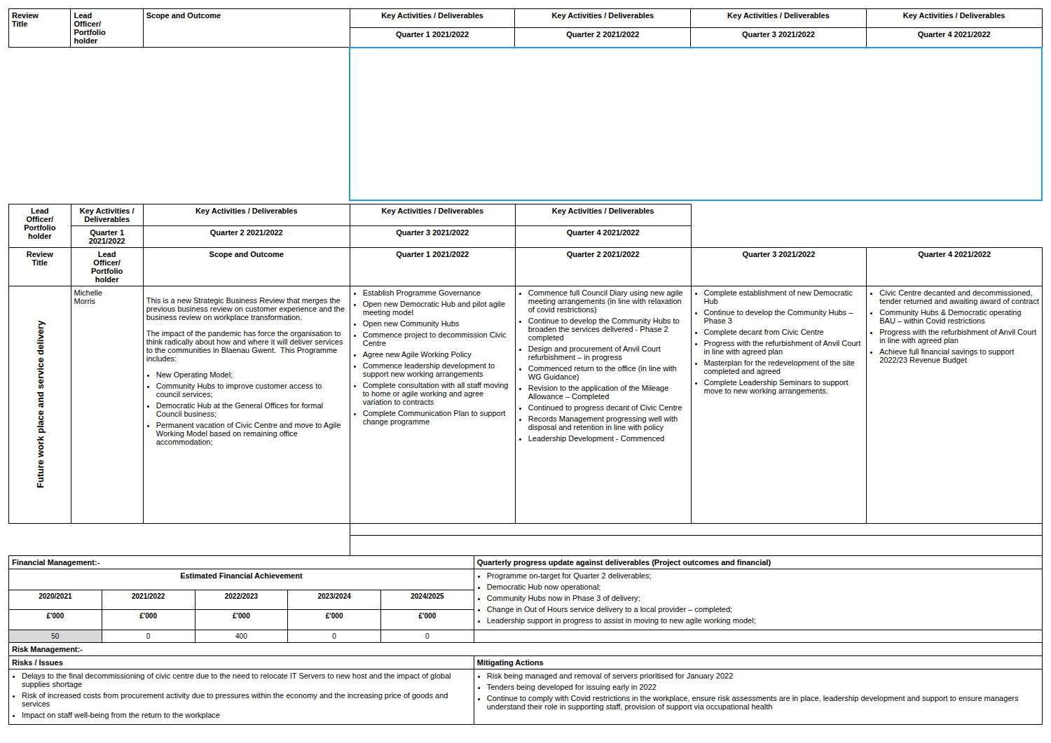| Review Title | Lead Officer/ Portfolio holder | Scope and Outcome | Key Activities / Deliverables | Key Activities / Deliverables | Key Activities / Deliverables | Key Activities / Deliverables |
| Quarter 1 2021/2022 | Quarter 2 2021/2022 | Quarter 3 2021/2022 | Quarter 4 2021/2022 |
| Lead Officer/ Portfolio holder | | | Key Activities / Deliverables | Key Activities / Deliverables | Key Activities / Deliverables | Key Activities / Deliverables |
| Quarter 1 2021/2022 | Quarter 2 2021/2022 | Quarter 3 2021/2022 | Quarter 4 2021/2022 |
Because the original layout merges the "Review Title" / "Lead Officer" / "Scope" headers across the two header rows, we rebuild the main grid cleanly below.
| Review Title | Lead Officer/ Portfolio holder | Scope and Outcome | Quarter 1 2021/2022 | Quarter 2 2021/2022 | Quarter 3 2021/2022 | Quarter 4 2021/2022 |
| Future work place and service delivery | Michelle Morris | This is a new Strategic Business Review that merges the previous business review on customer experience and the business review on workplace transformation. The impact of the pandemic has force the organisation to think radically about how and where it will deliver services to the communities in Blaenau Gwent. This Programme includes: New Operating Model; Community Hubs to improve customer access to council services; Democratic Hub at the General Offices for formal Council business; Permanent vacation of Civic Centre and move to Agile Working Model based on remaining office accommodation; | Establish Programme Governance Open new Democratic Hub and pilot agile meeting model Open new Community Hubs Commence project to decommission Civic Centre Agree new Agile Working Policy Commence leadership development to support new working arrangements Complete consultation with all staff moving to home or agile working and agree variation to contracts Complete Communication Plan to support change programme | Commence full Council Diary using new agile meeting arrangements (in line with relaxation of covid restrictions) Continue to develop the Community Hubs to broaden the services delivered - Phase 2 completed Design and procurement of Anvil Court refurbishment – in progress Commenced return to the office (in line with WG Guidance) Revision to the application of the Mileage Allowance – Completed Continued to progress decant of Civic Centre Records Management progressing well with disposal and retention in line with policy Leadership Development - Commenced | Complete establishment of new Democratic Hub Continue to develop the Community Hubs – Phase 3 Complete decant from Civic Centre Progress with the refurbishment of Anvil Court in line with agreed plan Masterplan for the redevelopment of the site completed and agreed Complete Leadership Seminars to support move to new working arrangements. | Civic Centre decanted and decommissioned, tender returned and awaiting award of contract Community Hubs & Democratic operating BAU – within Covid restrictions Progress with the refurbishment of Anvil Court in line with agreed plan Achieve full financial savings to support 2022/23 Revenue Budget |
| Financial Management:- | Quarterly progress update against deliverables (Project outcomes and financial) |
| Estimated Financial Achievement | Programme on-target for Quarter 2 deliverables; Democratic Hub now operational; Community Hubs now in Phase 3 of delivery; Change in Out of Hours service delivery to a local provider – completed; Leadership support in progress to assist in moving to new agile working model; |
| 2020/2021 | 2021/2022 | 2022/2023 | 2023/2024 | 2024/2025 |
| £'000 | £'000 | £'000 | £'000 | £'000 |
| 50 | 0 | 400 | 0 | 0 | |
| Risk Management:- |
| Risks / Issues | Mitigating Actions |
| Delays to the final decommissioning of civic centre due to the need to relocate IT Servers to new host and the impact of global supplies shortage Risk of increased costs from procurement activity due to pressures within the economy and the increasing price of goods and services Impact on staff well-being from the return to the workplace | Risk being managed and removal of servers prioritised for January 2022 Tenders being developed for issuing early in 2022 Continue to comply with Covid restrictions in the workplace, ensure risk assessments are in place, leadership development and support to ensure managers understand their role in supporting staff, provision of support via occupational health |